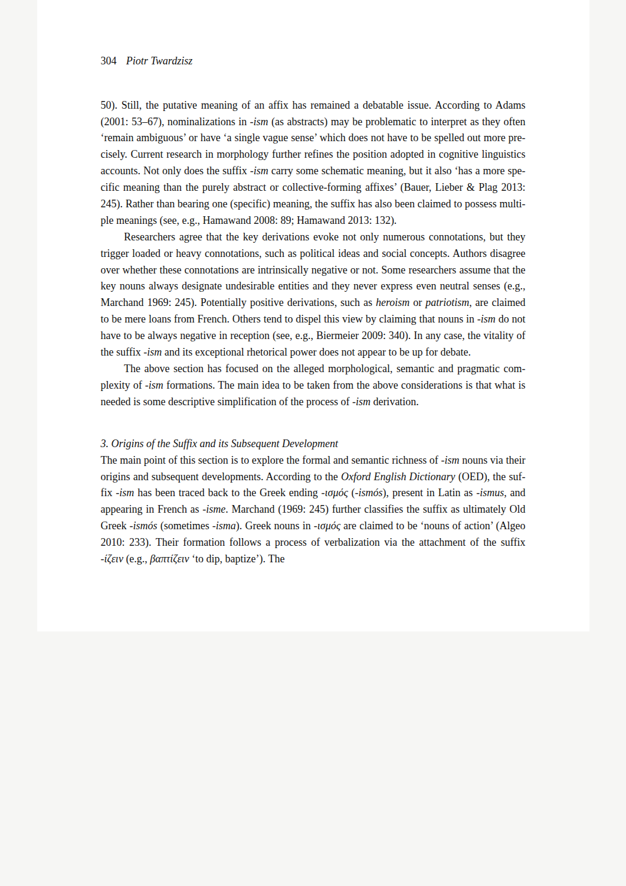304 Piotr Twardzisz
50). Still, the putative meaning of an affix has remained a debatable issue. According to Adams (2001: 53–67), nominalizations in -ism (as abstracts) may be problematic to interpret as they often ‘remain ambiguous’ or have ‘a single vague sense’ which does not have to be spelled out more precisely. Current research in morphology further refines the position adopted in cognitive linguistics accounts. Not only does the suffix -ism carry some schematic meaning, but it also ‘has a more specific meaning than the purely abstract or collective-forming affixes’ (Bauer, Lieber & Plag 2013: 245). Rather than bearing one (specific) meaning, the suffix has also been claimed to possess multiple meanings (see, e.g., Hamawand 2008: 89; Hamawand 2013: 132).
Researchers agree that the key derivations evoke not only numerous connotations, but they trigger loaded or heavy connotations, such as political ideas and social concepts. Authors disagree over whether these connotations are intrinsically negative or not. Some researchers assume that the key nouns always designate undesirable entities and they never express even neutral senses (e.g., Marchand 1969: 245). Potentially positive derivations, such as heroism or patriotism, are claimed to be mere loans from French. Others tend to dispel this view by claiming that nouns in -ism do not have to be always negative in reception (see, e.g., Biermeier 2009: 340). In any case, the vitality of the suffix -ism and its exceptional rhetorical power does not appear to be up for debate.
The above section has focused on the alleged morphological, semantic and pragmatic complexity of -ism formations. The main idea to be taken from the above considerations is that what is needed is some descriptive simplification of the process of -ism derivation.
3. Origins of the Suffix and its Subsequent Development
The main point of this section is to explore the formal and semantic richness of -ism nouns via their origins and subsequent developments. According to the Oxford English Dictionary (OED), the suffix -ism has been traced back to the Greek ending -ισμός (-ismós), present in Latin as -ismus, and appearing in French as -isme. Marchand (1969: 245) further classifies the suffix as ultimately Old Greek -ismós (sometimes -isma). Greek nouns in -ισμός are claimed to be ‘nouns of action’ (Algeo 2010: 233). Their formation follows a process of verbalization via the attachment of the suffix -ίζειν (e.g., βαπτίζειν ‘to dip, baptize’). The